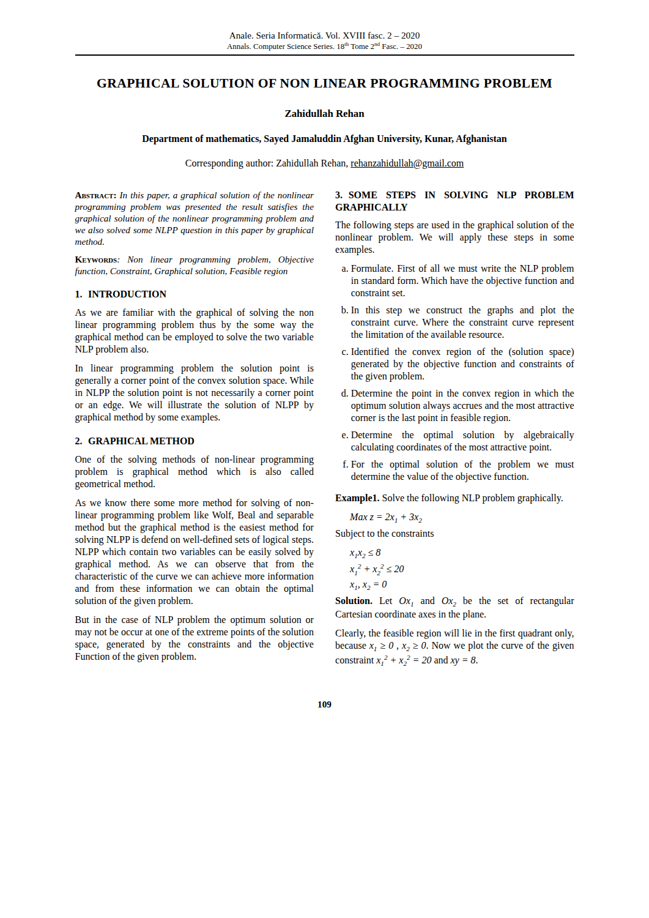Anale. Seria Informatică. Vol. XVIII fasc. 2 – 2020 Annals. Computer Science Series. 18th Tome 2nd Fasc. – 2020
GRAPHICAL SOLUTION OF NON LINEAR PROGRAMMING PROBLEM
Zahidullah Rehan
Department of mathematics, Sayed Jamaluddin Afghan University, Kunar, Afghanistan
Corresponding author: Zahidullah Rehan, rehanzahidullah@gmail.com
Abstract: In this paper, a graphical solution of the nonlinear programming problem was presented the result satisfies the graphical solution of the nonlinear programming problem and we also solved some NLPP question in this paper by graphical method.
Keywords: Non linear programming problem, Objective function, Constraint, Graphical solution, Feasible region
1. INTRODUCTION
As we are familiar with the graphical of solving the non linear programming problem thus by the some way the graphical method can be employed to solve the two variable NLP problem also.
In linear programming problem the solution point is generally a corner point of the convex solution space. While in NLPP the solution point is not necessarily a corner point or an edge. We will illustrate the solution of NLPP by graphical method by some examples.
2. GRAPHICAL METHOD
One of the solving methods of non-linear programming problem is graphical method which is also called geometrical method.
As we know there some more method for solving of non-linear programming problem like Wolf, Beal and separable method but the graphical method is the easiest method for solving NLPP is defend on well-defined sets of logical steps. NLPP which contain two variables can be easily solved by graphical method. As we can observe that from the characteristic of the curve we can achieve more information and from these information we can obtain the optimal solution of the given problem.
But in the case of NLP problem the optimum solution or may not be occur at one of the extreme points of the solution space, generated by the constraints and the objective Function of the given problem.
3. SOME STEPS IN SOLVING NLP PROBLEM GRAPHICALLY
The following steps are used in the graphical solution of the nonlinear problem. We will apply these steps in some examples.
Formulate. First of all we must write the NLP problem in standard form. Which have the objective function and constraint set.
In this step we construct the graphs and plot the constraint curve. Where the constraint curve represent the limitation of the available resource.
Identified the convex region of the (solution space) generated by the objective function and constraints of the given problem.
Determine the point in the convex region in which the optimum solution always accrues and the most attractive corner is the last point in feasible region.
Determine the optimal solution by algebraically calculating coordinates of the most attractive point.
For the optimal solution of the problem we must determine the value of the objective function.
Example1. Solve the following NLP problem graphically.
Max z = 2x1 + 3x2
Subject to the constraints
x1x2 ≤ 8
x12 + x22 ≤ 20
x1, x2 = 0
Solution. Let Ox1 and Ox2 be the set of rectangular Cartesian coordinate axes in the plane.
Clearly, the feasible region will lie in the first quadrant only, because x1 ≥ 0 , x2 ≥ 0. Now we plot the curve of the given constraint x12 + x22 = 20 and xy = 8.
109